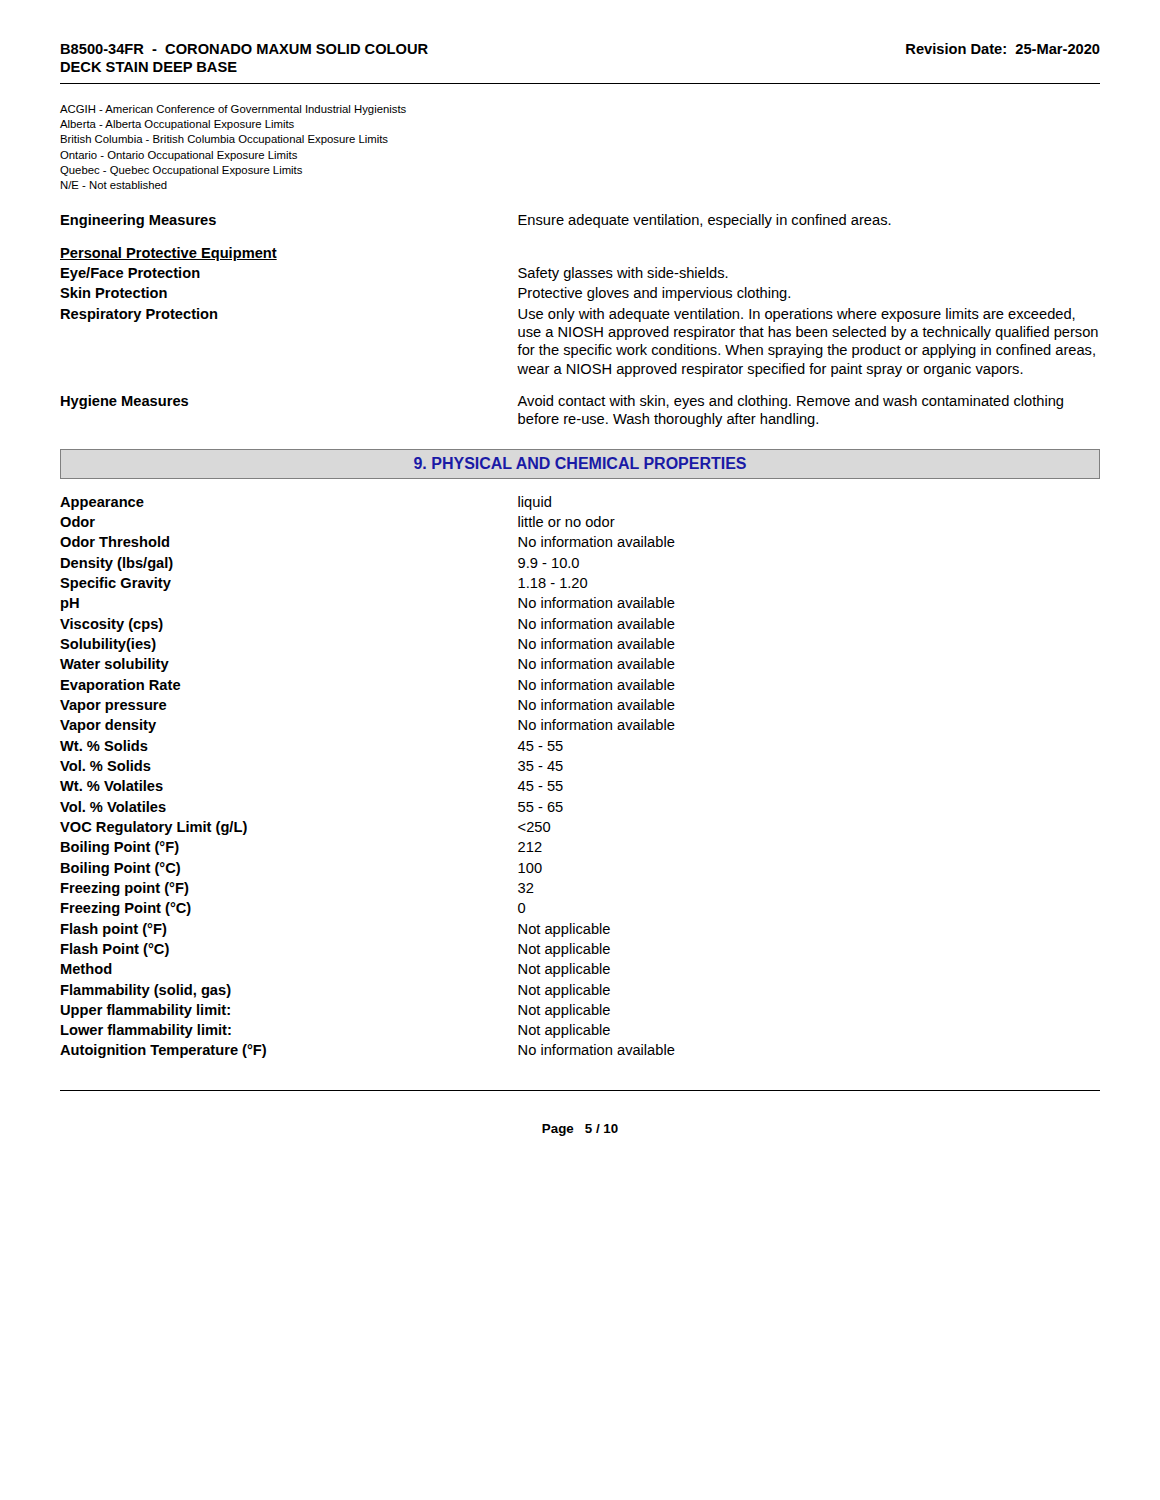B8500-34FR - CORONADO MAXUM SOLID COLOUR
DECK STAIN DEEP BASE
Revision Date: 25-Mar-2020
ACGIH - American Conference of Governmental Industrial Hygienists
Alberta - Alberta Occupational Exposure Limits
British Columbia - British Columbia Occupational Exposure Limits
Ontario - Ontario Occupational Exposure Limits
Quebec - Quebec Occupational Exposure Limits
N/E - Not established
| Engineering Measures | Ensure adequate ventilation, especially in confined areas. |
| Personal Protective Equipment | |
| Eye/Face Protection | Safety glasses with side-shields. |
| Skin Protection | Protective gloves and impervious clothing. |
| Respiratory Protection | Use only with adequate ventilation. In operations where exposure limits are exceeded, use a NIOSH approved respirator that has been selected by a technically qualified person for the specific work conditions. When spraying the product or applying in confined areas, wear a NIOSH approved respirator specified for paint spray or organic vapors. |
| Hygiene Measures | Avoid contact with skin, eyes and clothing. Remove and wash contaminated clothing before re-use. Wash thoroughly after handling. |
9. PHYSICAL AND CHEMICAL PROPERTIES
| Appearance | liquid |
| Odor | little or no odor |
| Odor Threshold | No information available |
| Density (lbs/gal) | 9.9 - 10.0 |
| Specific Gravity | 1.18 - 1.20 |
| pH | No information available |
| Viscosity (cps) | No information available |
| Solubility(ies) | No information available |
| Water solubility | No information available |
| Evaporation Rate | No information available |
| Vapor pressure | No information available |
| Vapor density | No information available |
| Wt. % Solids | 45 - 55 |
| Vol. % Solids | 35 - 45 |
| Wt. % Volatiles | 45 - 55 |
| Vol. % Volatiles | 55 - 65 |
| VOC Regulatory Limit (g/L) | <250 |
| Boiling Point (°F) | 212 |
| Boiling Point (°C) | 100 |
| Freezing point (°F) | 32 |
| Freezing Point (°C) | 0 |
| Flash point (°F) | Not applicable |
| Flash Point (°C) | Not applicable |
| Method | Not applicable |
| Flammability (solid, gas) | Not applicable |
| Upper flammability limit: | Not applicable |
| Lower flammability limit: | Not applicable |
| Autoignition Temperature (°F) | No information available |
Page 5 / 10